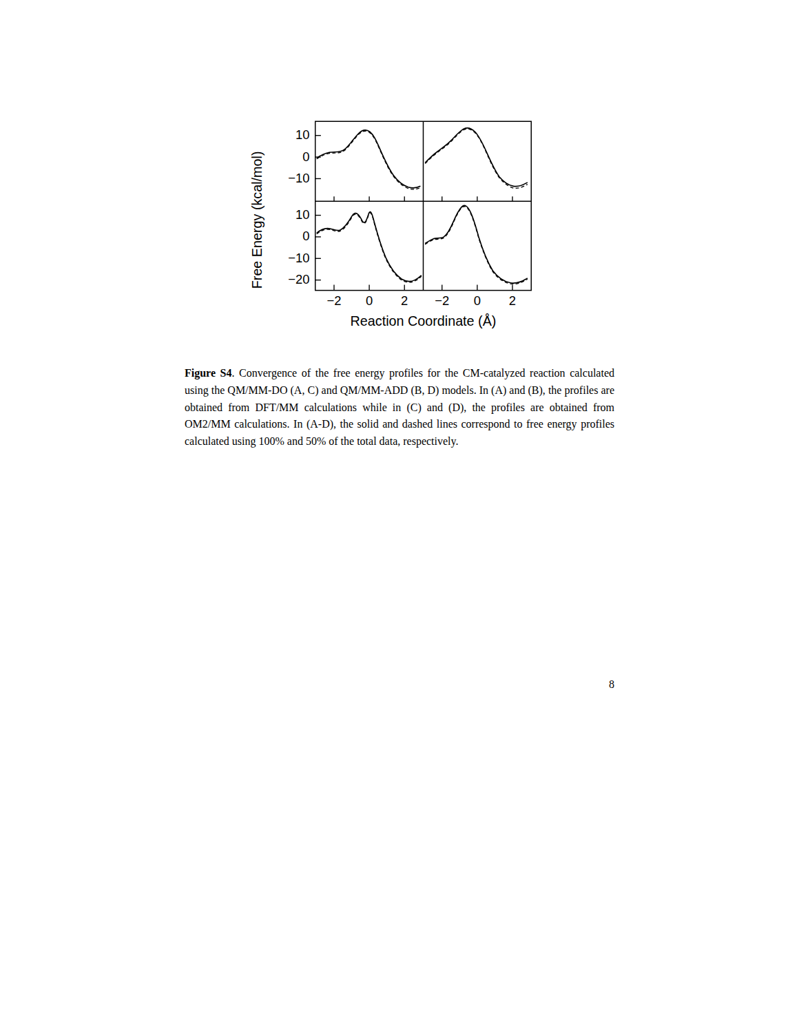Free Energy (kcal/mol) 10 0 −10 10 0 −10 −20 −2 0 2 −2 0 2 Reaction Coordinate (Å)
Figure S4. Convergence of the free energy profiles for the CM-catalyzed reaction calculated using the QM/MM-DO (A, C) and QM/MM-ADD (B, D) models. In (A) and (B), the profiles are obtained from DFT/MM calculations while in (C) and (D), the profiles are obtained from OM2/MM calculations. In (A-D), the solid and dashed lines correspond to free energy profiles calculated using 100% and 50% of the total data, respectively.
8